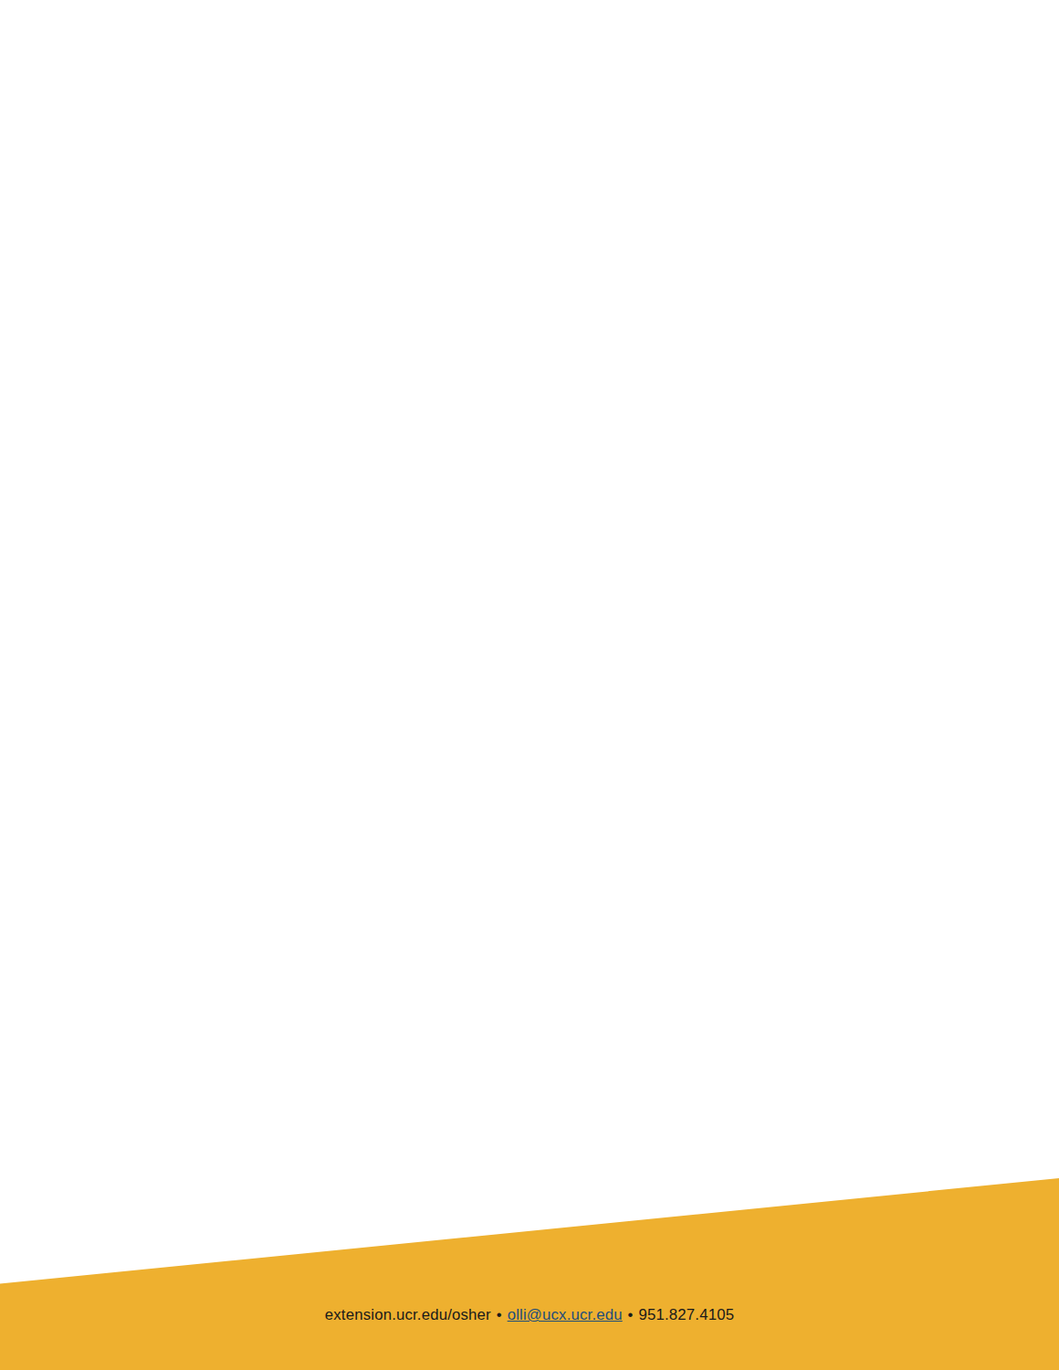extension.ucr.edu/osher•olli@ucx.ucr.edu•951.827.4105